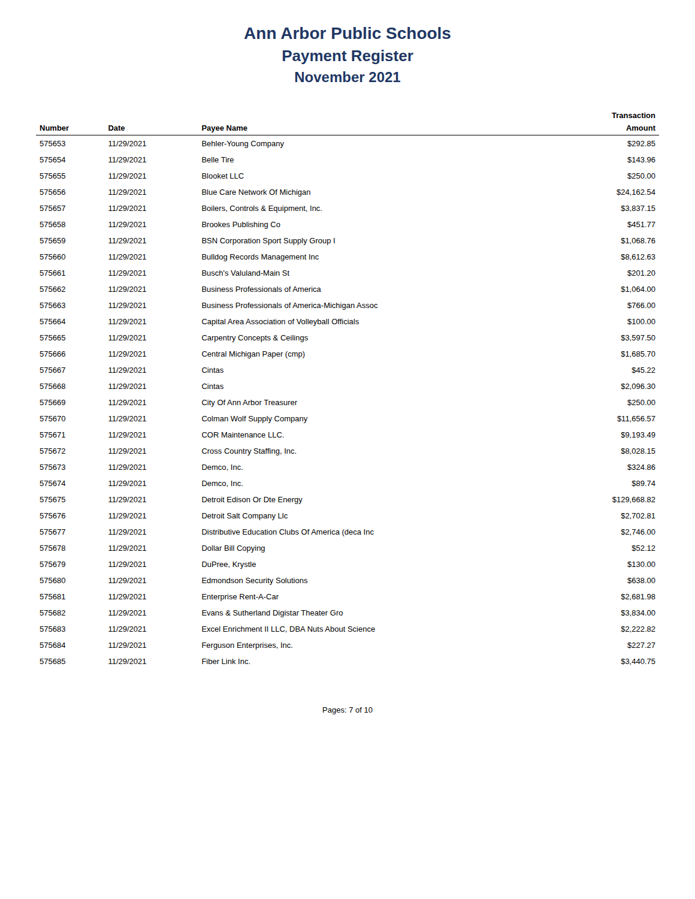Ann Arbor Public Schools
Payment Register
November 2021
| | | | Transaction |
| --- | --- | --- | --- |
| Number | Date | Payee Name | Amount |
| 575653 | 11/29/2021 | Behler-Young Company | $292.85 |
| 575654 | 11/29/2021 | Belle Tire | $143.96 |
| 575655 | 11/29/2021 | Blooket LLC | $250.00 |
| 575656 | 11/29/2021 | Blue Care Network Of Michigan | $24,162.54 |
| 575657 | 11/29/2021 | Boilers, Controls & Equipment, Inc. | $3,837.15 |
| 575658 | 11/29/2021 | Brookes Publishing Co | $451.77 |
| 575659 | 11/29/2021 | BSN Corporation Sport Supply Group I | $1,068.76 |
| 575660 | 11/29/2021 | Bulldog Records Management Inc | $8,612.63 |
| 575661 | 11/29/2021 | Busch's Valuland-Main St | $201.20 |
| 575662 | 11/29/2021 | Business Professionals of America | $1,064.00 |
| 575663 | 11/29/2021 | Business Professionals of America-Michigan Assoc | $766.00 |
| 575664 | 11/29/2021 | Capital Area Association of Volleyball Officials | $100.00 |
| 575665 | 11/29/2021 | Carpentry Concepts & Ceilings | $3,597.50 |
| 575666 | 11/29/2021 | Central Michigan Paper (cmp) | $1,685.70 |
| 575667 | 11/29/2021 | Cintas | $45.22 |
| 575668 | 11/29/2021 | Cintas | $2,096.30 |
| 575669 | 11/29/2021 | City Of Ann Arbor Treasurer | $250.00 |
| 575670 | 11/29/2021 | Colman Wolf Supply Company | $11,656.57 |
| 575671 | 11/29/2021 | COR Maintenance LLC. | $9,193.49 |
| 575672 | 11/29/2021 | Cross Country Staffing, Inc. | $8,028.15 |
| 575673 | 11/29/2021 | Demco, Inc. | $324.86 |
| 575674 | 11/29/2021 | Demco, Inc. | $89.74 |
| 575675 | 11/29/2021 | Detroit Edison Or Dte Energy | $129,668.82 |
| 575676 | 11/29/2021 | Detroit Salt Company Llc | $2,702.81 |
| 575677 | 11/29/2021 | Distributive Education Clubs Of America (deca Inc | $2,746.00 |
| 575678 | 11/29/2021 | Dollar Bill Copying | $52.12 |
| 575679 | 11/29/2021 | DuPree, Krystle | $130.00 |
| 575680 | 11/29/2021 | Edmondson Security Solutions | $638.00 |
| 575681 | 11/29/2021 | Enterprise Rent-A-Car | $2,681.98 |
| 575682 | 11/29/2021 | Evans & Sutherland Digistar Theater Gro | $3,834.00 |
| 575683 | 11/29/2021 | Excel Enrichment II LLC, DBA Nuts About Science | $2,222.82 |
| 575684 | 11/29/2021 | Ferguson Enterprises, Inc. | $227.27 |
| 575685 | 11/29/2021 | Fiber Link Inc. | $3,440.75 |
Pages: 7 of 10